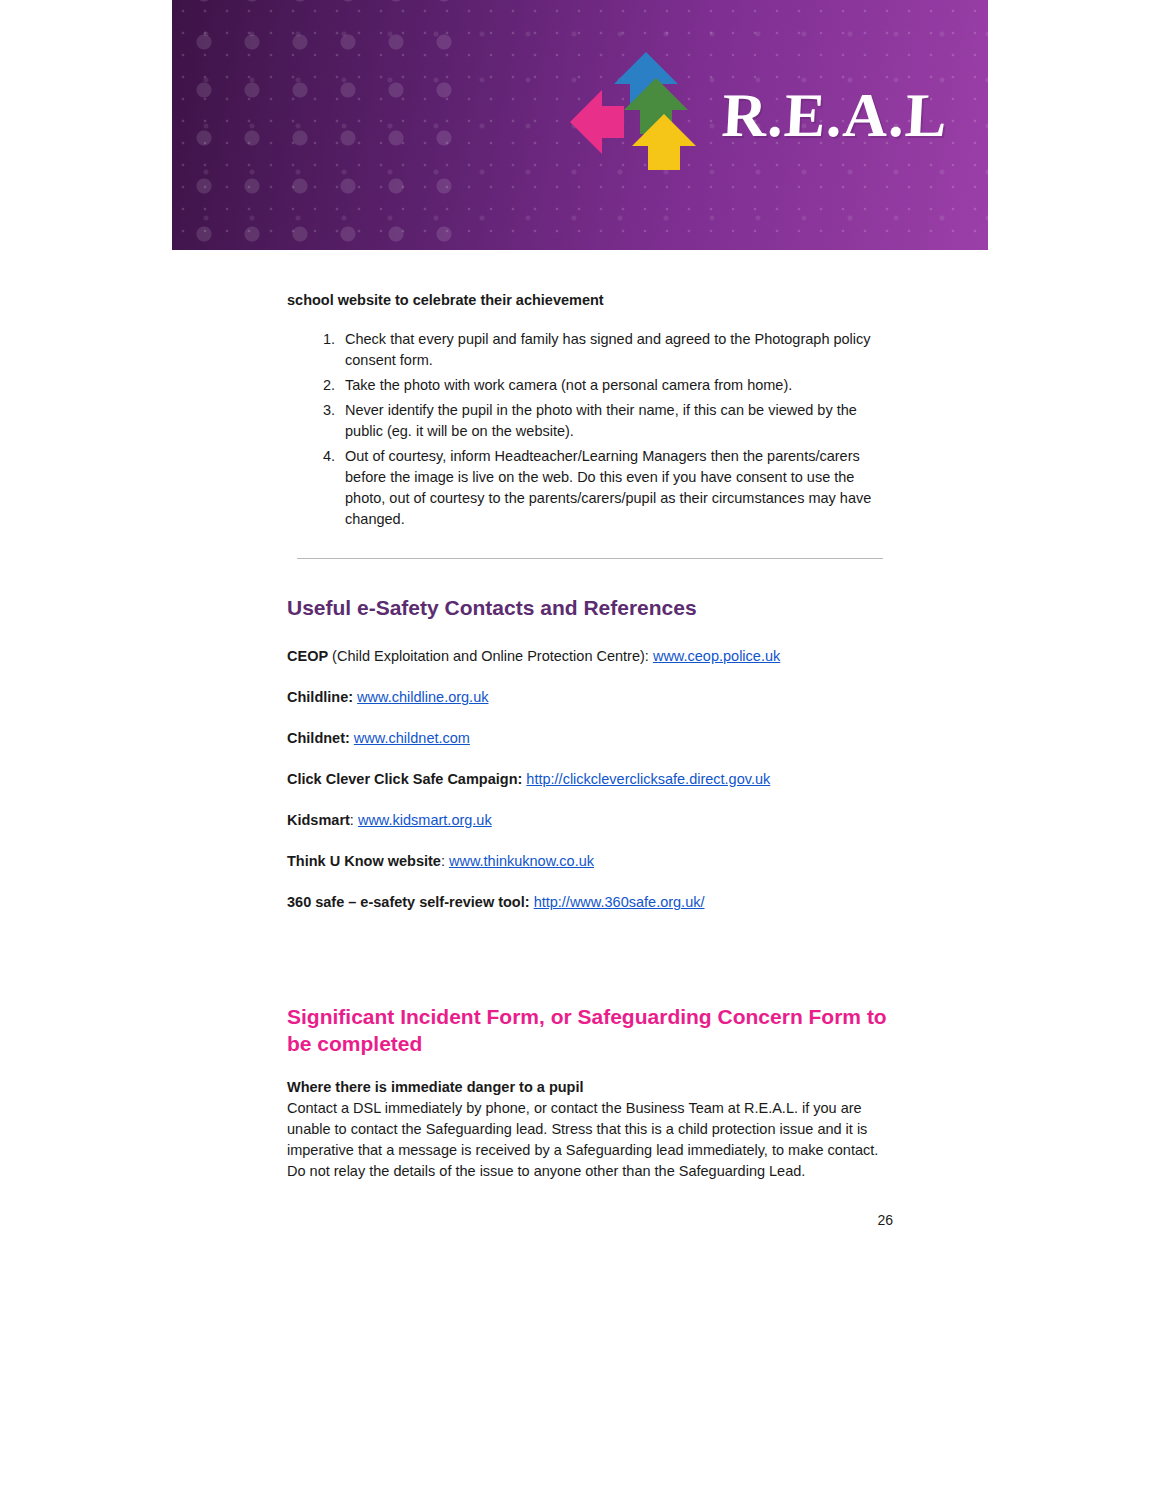R.E.A.L
school website to celebrate their achievement
Check that every pupil and family has signed and agreed to the Photograph policy consent form.
Take the photo with work camera (not a personal camera from home).
Never identify the pupil in the photo with their name, if this can be viewed by the public (eg. it will be on the website).
Out of courtesy, inform Headteacher/Learning Managers then the parents/carers before the image is live on the web. Do this even if you have consent to use the photo, out of courtesy to the parents/carers/pupil as their circumstances may have changed.
Useful e-Safety Contacts and References
CEOP (Child Exploitation and Online Protection Centre): www.ceop.police.uk
Childline: www.childline.org.uk
Childnet: www.childnet.com
Click Clever Click Safe Campaign: http://clickcleverclicksafe.direct.gov.uk
Kidsmart: www.kidsmart.org.uk
Think U Know website: www.thinkuknow.co.uk
360 safe – e-safety self-review tool: http://www.360safe.org.uk/
Significant Incident Form, or Safeguarding Concern Form to be completed
Where there is immediate danger to a pupil
Contact a DSL immediately by phone, or contact the Business Team at R.E.A.L. if you are unable to contact the Safeguarding lead. Stress that this is a child protection issue and it is imperative that a message is received by a Safeguarding lead immediately, to make contact. Do not relay the details of the issue to anyone other than the Safeguarding Lead.
26